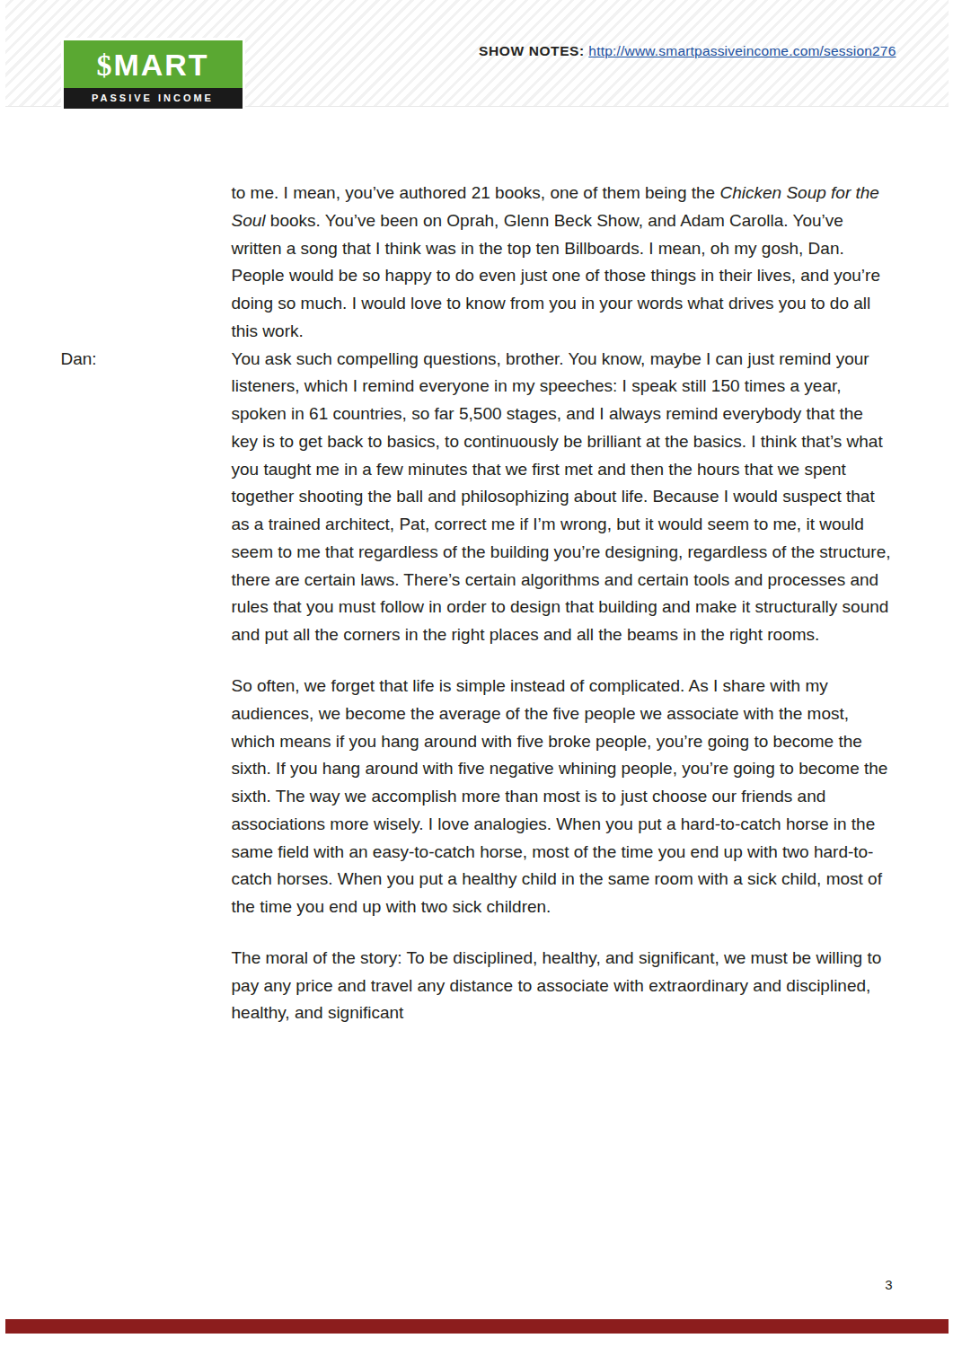$MART
PASSIVE INCOME
SHOW NOTES: http://www.smartpassiveincome.com/session276
to me. I mean, you’ve authored 21 books, one of them being the Chicken Soup for the Soul books. You’ve been on Oprah, Glenn Beck Show, and Adam Carolla. You’ve written a song that I think was in the top ten Billboards. I mean, oh my gosh, Dan. People would be so happy to do even just one of those things in their lives, and you’re doing so much. I would love to know from you in your words what drives you to do all this work.
Dan:
You ask such compelling questions, brother. You know, maybe I can just remind your listeners, which I remind everyone in my speeches: I speak still 150 times a year, spoken in 61 countries, so far 5,500 stages, and I always remind everybody that the key is to get back to basics, to continuously be brilliant at the basics. I think that’s what you taught me in a few minutes that we first met and then the hours that we spent together shooting the ball and philosophizing about life. Because I would suspect that as a trained architect, Pat, correct me if I’m wrong, but it would seem to me, it would seem to me that regardless of the building you’re designing, regardless of the structure, there are certain laws. There’s certain algorithms and certain tools and processes and rules that you must follow in order to design that building and make it structurally sound and put all the corners in the right places and all the beams in the right rooms.
So often, we forget that life is simple instead of complicated. As I share with my audiences, we become the average of the five people we associate with the most, which means if you hang around with five broke people, you’re going to become the sixth. If you hang around with five negative whining people, you’re going to become the sixth. The way we accomplish more than most is to just choose our friends and associations more wisely. I love analogies. When you put a hard-to-catch horse in the same field with an easy-to-catch horse, most of the time you end up with two hard-to-catch horses. When you put a healthy child in the same room with a sick child, most of the time you end up with two sick children.
The moral of the story: To be disciplined, healthy, and significant, we must be willing to pay any price and travel any distance to associate with extraordinary and disciplined, healthy, and significant
3